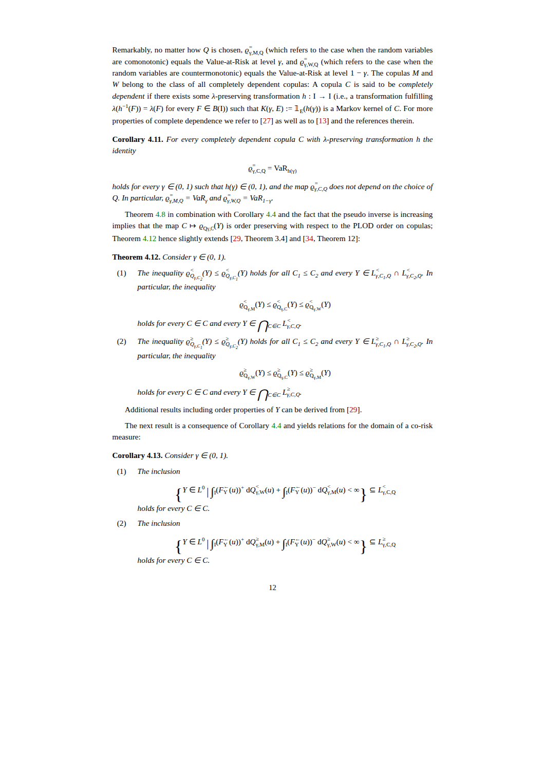Remarkably, no matter how Q is chosen, ϱ=γ,M,Q (which refers to the case when the random variables are comonotonic) equals the Value-at-Risk at level γ, and ϱ=γ,W,Q (which refers to the case when the random variables are countermonotonic) equals the Value-at-Risk at level 1 − γ. The copulas M and W belong to the class of all completely dependent copulas: A copula C is said to be completely dependent if there exists some λ-preserving transformation h : I → I (i.e., a transformation fulfilling λ(h−1(F)) = λ(F) for every F ∈ B(I)) such that K(γ, E) := 𝟙E(h(γ)) is a Markov kernel of C. For more properties of complete dependence we refer to [27] as well as to [13] and the references therein.
Corollary 4.11. For every completely dependent copula C with λ-preserving transformation h the identity
ϱ=γ,C,Q = VaRh(γ)
holds for every γ ∈ (0, 1) such that h(γ) ∈ (0, 1), and the map ϱ=γ,C,Q does not depend on the choice of Q. In particular, ϱ=γ,M,Q = VaRγ and ϱ=γ,W,Q = VaR1−γ.
Theorem 4.8 in combination with Corollary 4.4 and the fact that the pseudo inverse is increasing implies that the map C ↦ ϱQγ,C(Y) is order preserving with respect to the PLOD order on copulas; Theorem 4.12 hence slightly extends [29, Theorem 3.4] and [34, Theorem 12]:
Theorem 4.12. Consider γ ∈ (0, 1).
(1)
The inequality ϱ<Qγ,C2(Y) ≤ ϱ<Qγ,C1(Y) holds for all C1 ≤ C2 and every Y ∈ L<γ,C1,Q ∩ L<γ,C2,Q. In particular, the inequality
ϱ<Qγ,M(Y) ≤ ϱ<Qγ,C(Y) ≤ ϱ<Qγ,W(Y)
holds for every C ∈ C and every Y ∈ ⋂C∈C L<γ,C,Q.
(2)
The inequality ϱ≥Qγ,C1(Y) ≤ ϱ≥Qγ,C2(Y) holds for all C1 ≤ C2 and every Y ∈ L≥γ,C1,Q ∩ L≥γ,C2,Q. In particular, the inequality
ϱ≥Qγ,W(Y) ≤ ϱ≥Qγ,C(Y) ≤ ϱ≥Qγ,M(Y)
holds for every C ∈ C and every Y ∈ ⋂C∈C L≥γ,C,Q.
Additional results including order properties of Y can be derived from [29].
The next result is a consequence of Corollary 4.4 and yields relations for the domain of a co-risk measure:
Corollary 4.13. Consider γ ∈ (0, 1).
(1)
The inclusion
{Y ∈ L 0 | ∫I(F←Y(u))+ dQ<γ,W(u) + ∫I(F←Y(u))− dQ<γ,M(u) < ∞} ⊆ L<γ,C,Q
holds for every C ∈ C.
(2)
The inclusion
{Y ∈ L 0 | ∫I(F←Y(u))+ dQ≥γ,M(u) + ∫I(F←Y(u))− dQ≥γ,W(u) < ∞} ⊆ L≥γ,C,Q
holds for every C ∈ C.
12